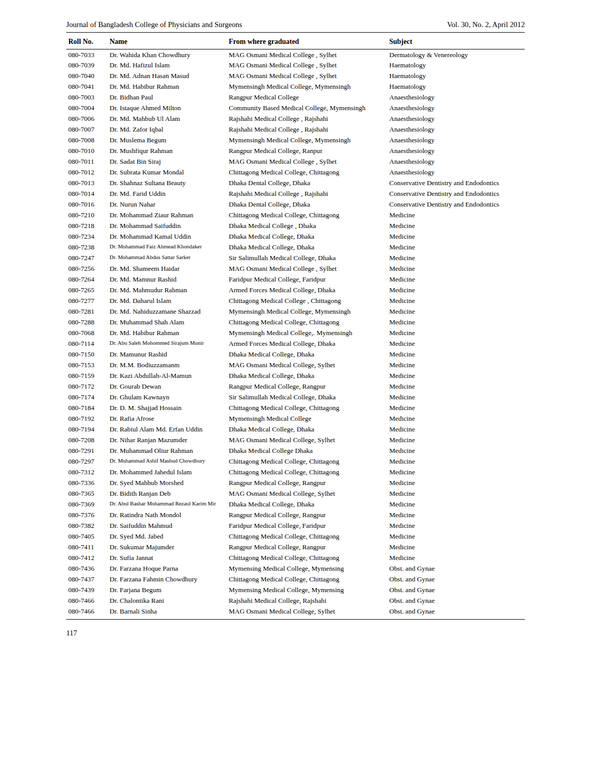Journal of Bangladesh College of Physicians and Surgeons Vol. 30, No. 2, April 2012
| Roll No. | Name | From where graduated | Subject |
| --- | --- | --- | --- |
| 080-7033 | Dr. Wahida Khan Chowdhury | MAG Osmani Medical College , Sylhet | Dermatology & Venereology |
| 080-7039 | Dr. Md. Hafizul Islam | MAG Osmani Medical College , Sylhet | Haematology |
| 080-7040 | Dr. Md. Adnan Hasan Masud | MAG Osmani Medical College , Sylhet | Haematology |
| 080-7041 | Dr. Md. Habibur Rahman | Mymensingh Medical College, Mymensingh | Haematology |
| 080-7003 | Dr. Bidhan Paul | Rangpur Medical College | Anaesthesiology |
| 080-7004 | Dr. Istaque Ahmed Milton | Community Based Medical College, Mymensingh | Anaesthesiology |
| 080-7006 | Dr. Md. Mahbub Ul Alam | Rajshahi Medical College , Rajshahi | Anaesthesiology |
| 080-7007 | Dr. Md. Zafor Iqbal | Rajshahi Medical College , Rajshahi | Anaesthesiology |
| 080-7008 | Dr. Muslema Begum | Mymensingh Medical College, Mymensingh | Anaesthesiology |
| 080-7010 | Dr. Mushfiqur Rahman | Rangpur Medical College, Ranpur | Anaesthesiology |
| 080-7011 | Dr. Sadat Bin Siraj | MAG Osmani Medical College , Sylhet | Anaesthesiology |
| 080-7012 | Dr. Subrata Kumar Mondal | Chittagong Medical College, Chittagong | Anaesthesiology |
| 080-7013 | Dr. Shahnaz Sultana Beauty | Dhaka Dental College, Dhaka | Conservative Dentistry and Endodontics |
| 080-7014 | Dr. Md. Farid Uddin | Rajshahi Medical College , Rajshahi | Conservative Dentistry and Endodontics |
| 080-7016 | Dr. Nurun Nahar | Dhaka Dental College, Dhaka | Conservative Dentistry and Endodontics |
| 080-7210 | Dr. Mohammad Ziaur Rahman | Chittagong Medical College, Chittagong | Medicine |
| 080-7218 | Dr. Mohammad Saifuddin | Dhaka Medical College , Dhaka | Medicine |
| 080-7234 | Dr. Mohammad Kamal Uddin | Dhaka Medical College, Dhaka | Medicine |
| 080-7238 | Dr. Mohammad Faiz Ahmead Khondaker | Dhaka Medical College, Dhaka | Medicine |
| 080-7247 | Dr. Mohammad Abdus Sattar Sarker | Sir Salimullah Medical College, Dhaka | Medicine |
| 080-7256 | Dr. Md. Shameem Haidar | MAG Osmani Medical College , Sylhet | Medicine |
| 080-7264 | Dr. Md. Mamnur Rashid | Faridpur Medical College, Faridpur | Medicine |
| 080-7265 | Dr. Md. Mahmudur Rahman | Armed Forces Medical College, Dhaka | Medicine |
| 080-7277 | Dr. Md. Daharul Islam | Chittagong Medical College , Chittagong | Medicine |
| 080-7281 | Dr. Md. Nahiduzzamane Shazzad | Mymensingh Medical College, Mymensingh | Medicine |
| 080-7288 | Dr. Muhammad Shah Alam | Chittagong Medical College, Chittagong | Medicine |
| 080-7068 | Dr. Md. Habibur Rahman | Mymensingh Medical College,. Mymensingh | Medicine |
| 080-7114 | Dr. Abu Saleh Mohommed Sirajum Munir | Armed Forces Medical College, Dhaka | Medicine |
| 080-7150 | Dr. Mamunur Rashid | Dhaka Medical College, Dhaka | Medicine |
| 080-7153 | Dr. M.M. Bodiuzzamanm | MAG Osmani Medical College, Sylhet | Medicine |
| 080-7159 | Dr. Kazi Abdullah-Al-Mamun | Dhaka Medical College, Dhaka | Medicine |
| 080-7172 | Dr. Gourab Dewan | Rangpur Medical College, Rangpur | Medicine |
| 080-7174 | Dr. Ghulam Kawnayn | Sir Salimullah Medical College, Dhaka | Medicine |
| 080-7184 | Dr. D. M. Shajjad Hossain | Chittagong Medical College, Chittagong | Medicine |
| 080-7192 | Dr. Rafia Afrose | Mymensingh Medical College | Medicine |
| 080-7194 | Dr. Rabiul Alam Md. Erfan Uddin | Dhaka Medical College, Dhaka | Medicine |
| 080-7208 | Dr. Nihar Ranjan Mazumder | MAG Osmani Medical College, Sylhet | Medicine |
| 080-7291 | Dr. Muhammad Oliur Rahman | Dhaka Medical College Dhaka | Medicine |
| 080-7297 | Dr. Muhammad Ashif Mashud Chowdhury | Chittagong Medical College, Chittagong | Medicine |
| 080-7312 | Dr. Mohammed Jahedul Islam | Chittagong Medical College, Chittagong | Medicine |
| 080-7336 | Dr. Syed Mahbub Morshed | Rangpur Medical College, Rangpur | Medicine |
| 080-7365 | Dr. Bidith Ranjan Deb | MAG Osmani Medical College, Sylhet | Medicine |
| 080-7369 | Dr. Abul Bashar Mohammad Rezaul Karim Mir | Dhaka Medical College, Dhaka | Medicine |
| 080-7376 | Dr. Ratindra Nath Mondol | Rangpur Medical College, Rangpur | Medicine |
| 080-7382 | Dr. Saifuddin Mahmud | Faridpur Medical College, Faridpur | Medicine |
| 080-7405 | Dr. Syed Md. Jabed | Chittagong Medical College, Chittagong | Medicine |
| 080-7411 | Dr. Sukumar Majumder | Rangpur Medical College, Rangpur | Medicine |
| 080-7412 | Dr. Sufia Jannat | Chittagong Medical College, Chittagong | Medicine |
| 080-7436 | Dr. Farzana Hoque Parna | Mymensing Medical College, Mymensing | Obst. and Gynae |
| 080-7437 | Dr. Farzana Fahmin Chowdhury | Chittagong Medical College, Chittagong | Obst. and Gynae |
| 080-7439 | Dr. Farjana Begum | Mymensing Medical College, Mymensing | Obst. and Gynae |
| 080-7466 | Dr. Chalontika Rani | Rajshahi Medical College, Rajshahi | Obst. and Gynae |
| 080-7466 | Dr. Barnali Sinha | MAG Osmani Medical College, Sylhet | Obst. and Gynae |
117